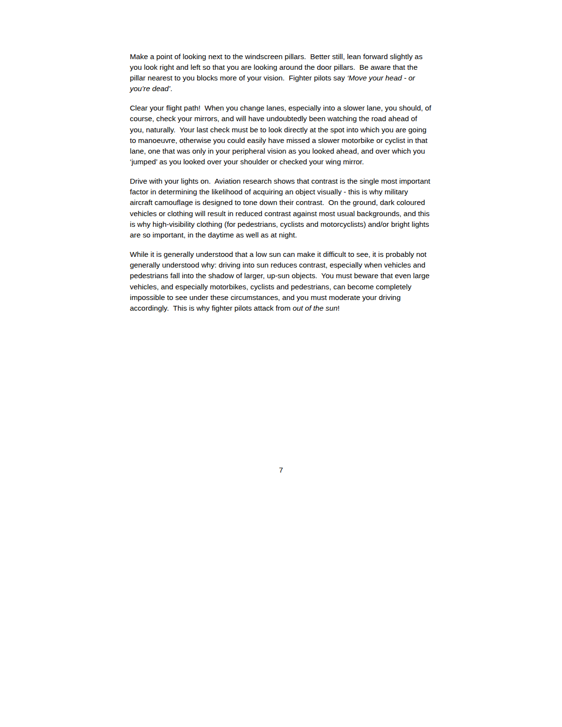Make a point of looking next to the windscreen pillars. Better still, lean forward slightly as you look right and left so that you are looking around the door pillars. Be aware that the pillar nearest to you blocks more of your vision. Fighter pilots say ‘Move your head - or you’re dead’.
Clear your flight path! When you change lanes, especially into a slower lane, you should, of course, check your mirrors, and will have undoubtedly been watching the road ahead of you, naturally. Your last check must be to look directly at the spot into which you are going to manoeuvre, otherwise you could easily have missed a slower motorbike or cyclist in that lane, one that was only in your peripheral vision as you looked ahead, and over which you ‘jumped’ as you looked over your shoulder or checked your wing mirror.
Drive with your lights on. Aviation research shows that contrast is the single most important factor in determining the likelihood of acquiring an object visually - this is why military aircraft camouflage is designed to tone down their contrast. On the ground, dark coloured vehicles or clothing will result in reduced contrast against most usual backgrounds, and this is why high-visibility clothing (for pedestrians, cyclists and motorcyclists) and/or bright lights are so important, in the daytime as well as at night.
While it is generally understood that a low sun can make it difficult to see, it is probably not generally understood why: driving into sun reduces contrast, especially when vehicles and pedestrians fall into the shadow of larger, up-sun objects. You must beware that even large vehicles, and especially motorbikes, cyclists and pedestrians, can become completely impossible to see under these circumstances, and you must moderate your driving accordingly. This is why fighter pilots attack from out of the sun!
7